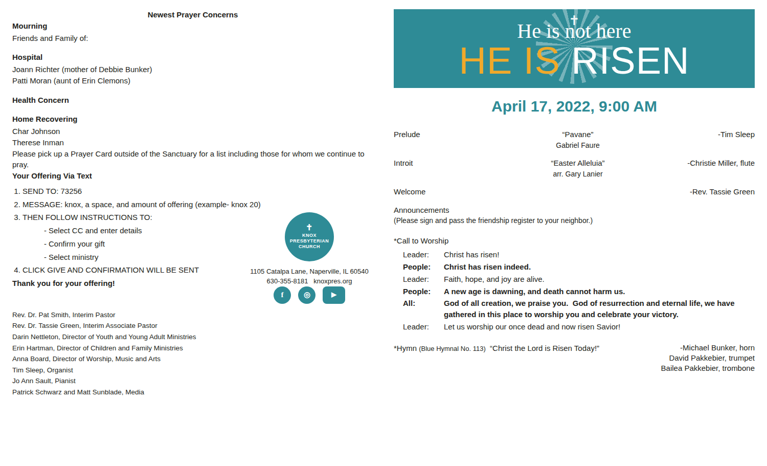Newest Prayer Concerns
Mourning
Friends and Family of:
Hospital
Joann Richter (mother of Debbie Bunker) Patti Moran (aunt of Erin Clemons)
Health Concern
Home Recovering
Char Johnson Therese Inman
Please pick up a Prayer Card outside of the Sanctuary for a list including those for whom we continue to pray.
Your Offering Via Text
SEND TO: 73256
MESSAGE: knox, a space, and amount of offering (example- knox 20)
THEN FOLLOW INSTRUCTIONS TO:
Select CC and enter details
Confirm your gift
Select ministry
CLICK GIVE AND CONFIRMATION WILL BE SENT
Thank you for your offering!
✝ Knox
Presbyterian
Church
1105 Catalpa Lane, Naperville, IL 60540
630-355-8181 knoxpres.org
f ◎ ▶
Rev. Dr. Pat Smith, Interim Pastor Rev. Dr. Tassie Green, Interim Associate Pastor Darin Nettleton, Director of Youth and Young Adult Ministries Erin Hartman, Director of Children and Family Ministries Anna Board, Director of Worship, Music and Arts Tim Sleep, Organist Jo Ann Sault, Pianist Patrick Schwarz and Matt Sunblade, Media
✝
He is not here
HE IS RISEN
April 17, 2022, 9:00 AM
| Prelude | “Pavane” Gabriel Faure | -Tim Sleep |
| Introit | “Easter Alleluia” arr. Gary Lanier | -Christie Miller, flute |
| Welcome | | -Rev. Tassie Green |
Announcements (Please sign and pass the friendship register to your neighbor.)
*Call to Worship
| Leader: | Christ has risen! |
| People: | Christ has risen indeed. |
| Leader: | Faith, hope, and joy are alive. |
| People: | A new age is dawning, and death cannot harm us. |
| All: | God of all creation, we praise you. God of resurrection and eternal life, we have gathered in this place to worship you and celebrate your victory. |
| Leader: | Let us worship our once dead and now risen Savior! |
*Hymn (Blue Hymnal No. 113) “Christ the Lord is Risen Today!”
-Michael Bunker, horn
David Pakkebier, trumpet
Bailea Pakkebier, trombone